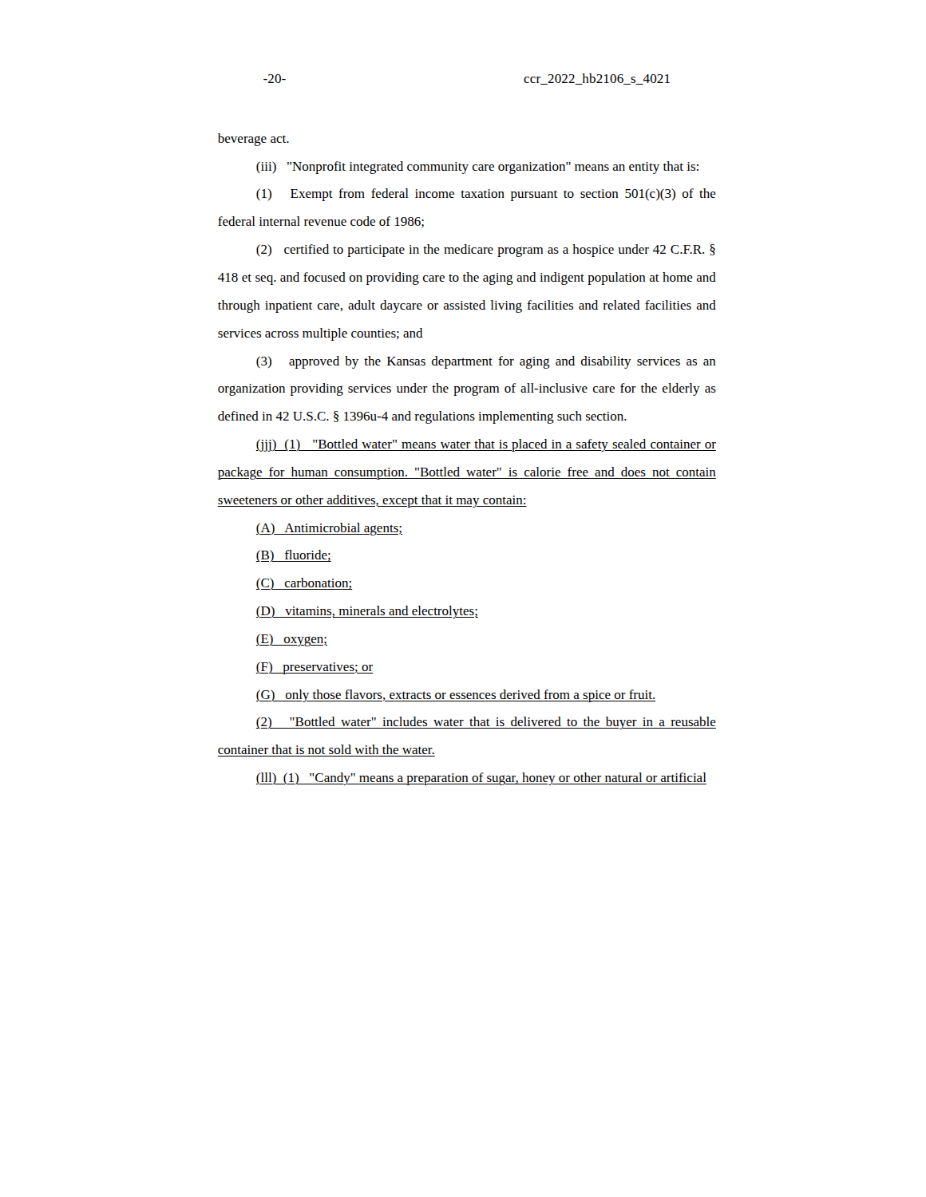-20- ccr_2022_hb2106_s_4021
beverage act.
(iii) "Nonprofit integrated community care organization" means an entity that is:
(1) Exempt from federal income taxation pursuant to section 501(c)(3) of the federal internal revenue code of 1986;
(2) certified to participate in the medicare program as a hospice under 42 C.F.R. § 418 et seq. and focused on providing care to the aging and indigent population at home and through inpatient care, adult daycare or assisted living facilities and related facilities and services across multiple counties; and
(3) approved by the Kansas department for aging and disability services as an organization providing services under the program of all-inclusive care for the elderly as defined in 42 U.S.C. § 1396u-4 and regulations implementing such section.
(jjj) (1) "Bottled water" means water that is placed in a safety sealed container or package for human consumption. "Bottled water" is calorie free and does not contain sweeteners or other additives, except that it may contain:
(A) Antimicrobial agents;
(B) fluoride;
(C) carbonation;
(D) vitamins, minerals and electrolytes;
(E) oxygen;
(F) preservatives; or
(G) only those flavors, extracts or essences derived from a spice or fruit.
(2) "Bottled water" includes water that is delivered to the buyer in a reusable container that is not sold with the water.
(lll) (1) "Candy" means a preparation of sugar, honey or other natural or artificial